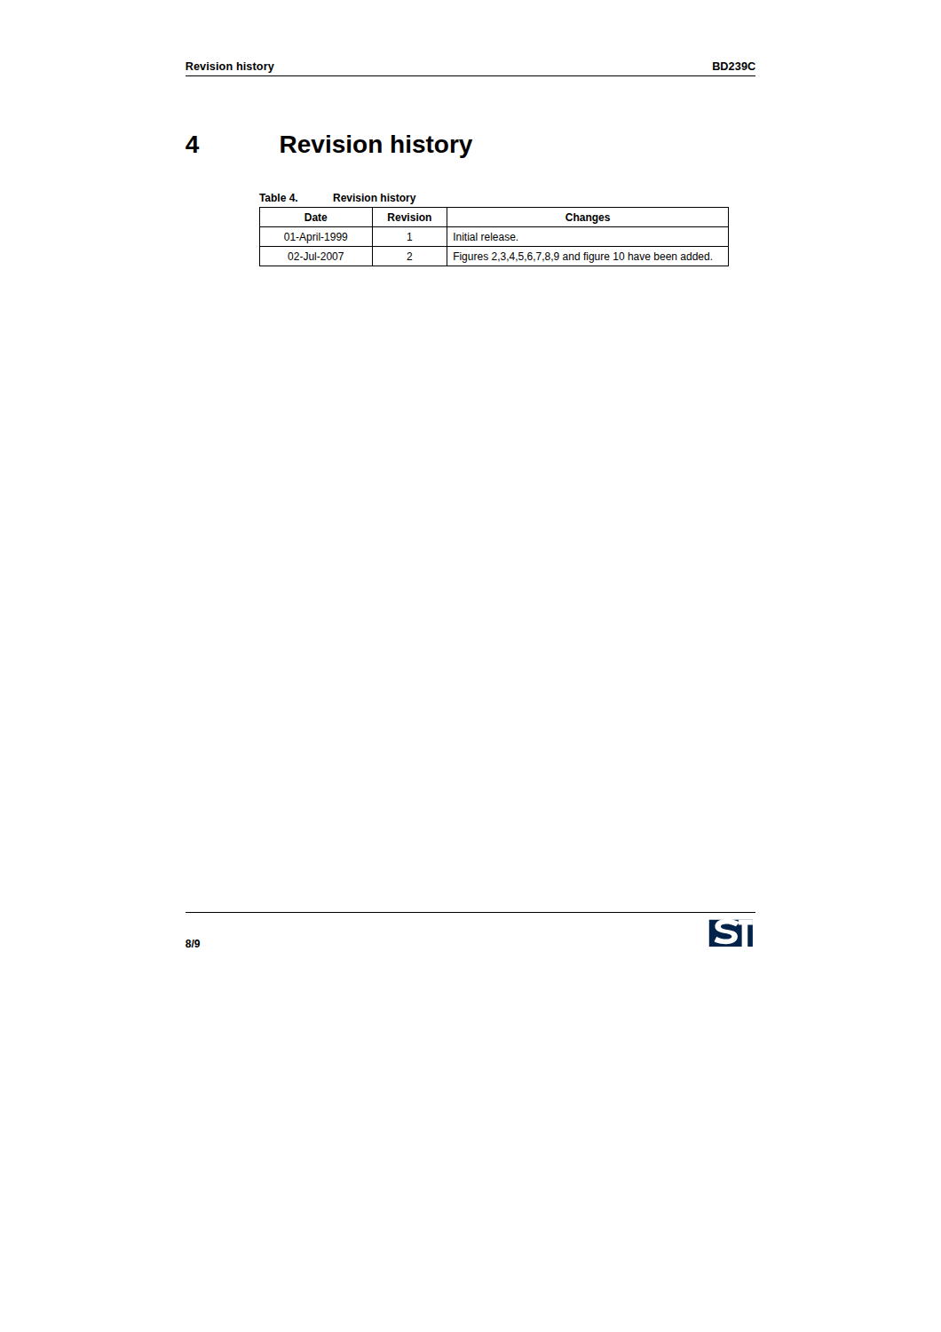Revision history
BD239C
4 Revision history
Table 4. Revision history
| Date | Revision | Changes |
| --- | --- | --- |
| 01-April-1999 | 1 | Initial release. |
| 02-Jul-2007 | 2 | Figures 2,3,4,5,6,7,8,9 and figure 10 have been added. |
8/9